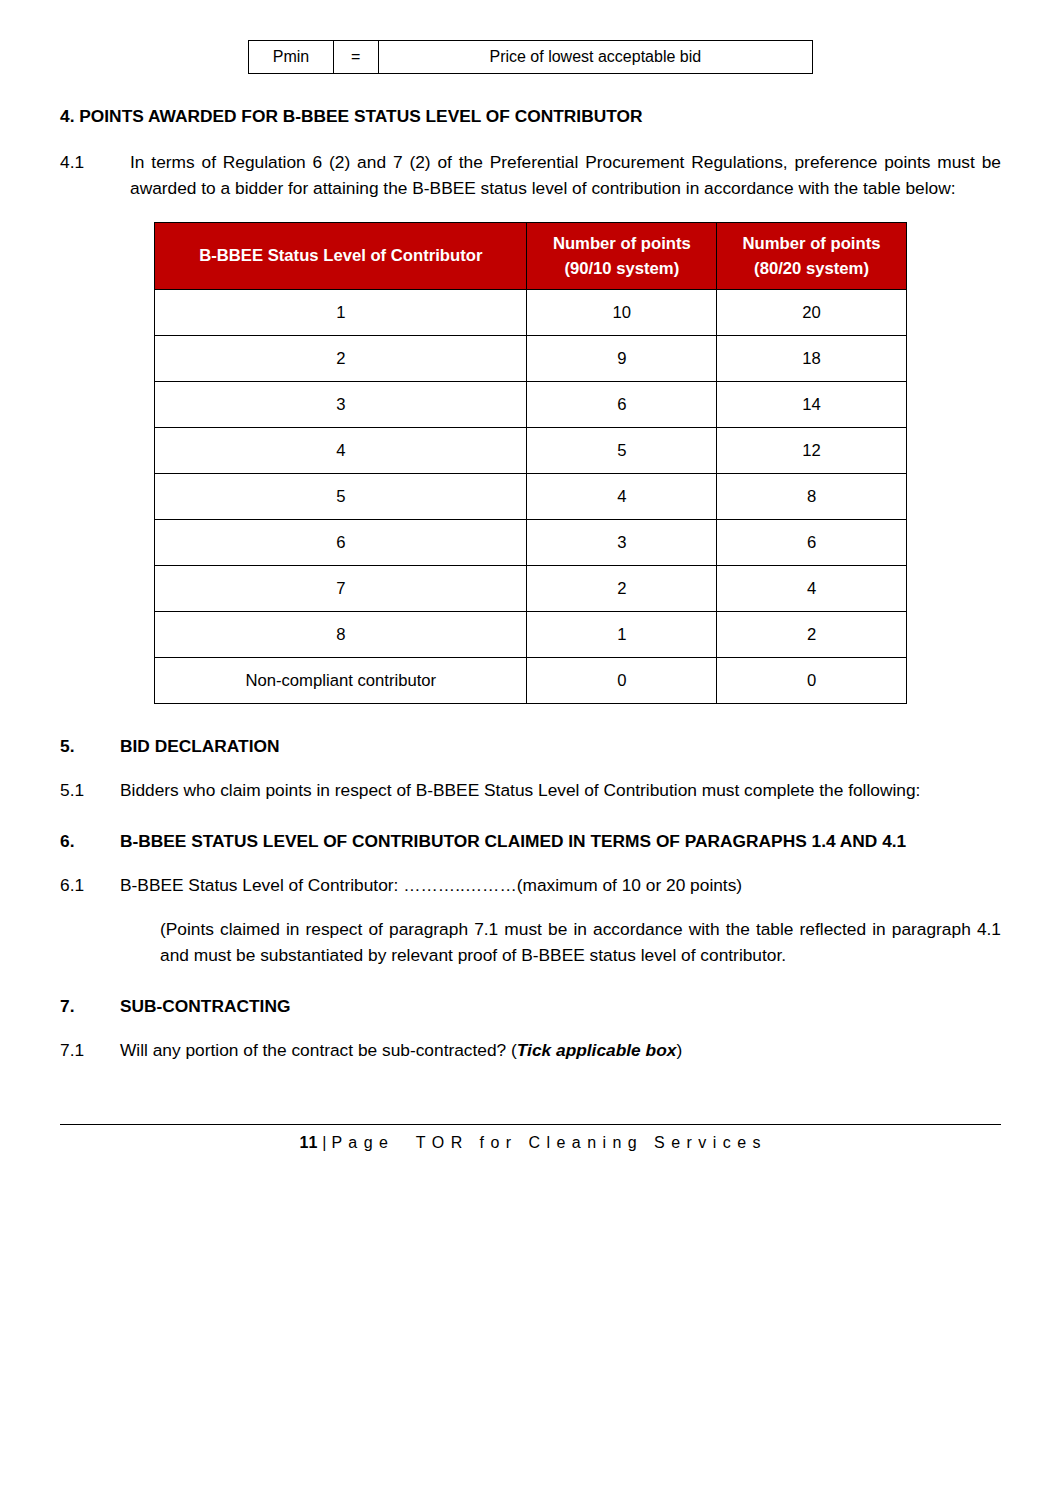| Pmin | = | Price of lowest acceptable bid |
4. POINTS AWARDED FOR B-BBEE STATUS LEVEL OF CONTRIBUTOR
4.1
In terms of Regulation 6 (2) and 7 (2) of the Preferential Procurement Regulations, preference points must be awarded to a bidder for attaining the B-BBEE status level of contribution in accordance with the table below:
| B-BBEE Status Level of Contributor | Number of points (90/10 system) | Number of points (80/20 system) |
| --- | --- | --- |
| 1 | 10 | 20 |
| 2 | 9 | 18 |
| 3 | 6 | 14 |
| 4 | 5 | 12 |
| 5 | 4 | 8 |
| 6 | 3 | 6 |
| 7 | 2 | 4 |
| 8 | 1 | 2 |
| Non-compliant contributor | 0 | 0 |
5.
BID DECLARATION
5.1
Bidders who claim points in respect of B-BBEE Status Level of Contribution must complete the following:
6.
B-BBEE STATUS LEVEL OF CONTRIBUTOR CLAIMED IN TERMS OF PARAGRAPHS 1.4 AND 4.1
6.1
B-BBEE Status Level of Contributor: ………..………(maximum of 10 or 20 points)
(Points claimed in respect of paragraph 7.1 must be in accordance with the table reflected in paragraph 4.1 and must be substantiated by relevant proof of B-BBEE status level of contributor.
7.
SUB-CONTRACTING
7.1
Will any portion of the contract be sub-contracted? (Tick applicable box)
11|P a g e T O R f o r C l e a n i n g S e r v i c e s